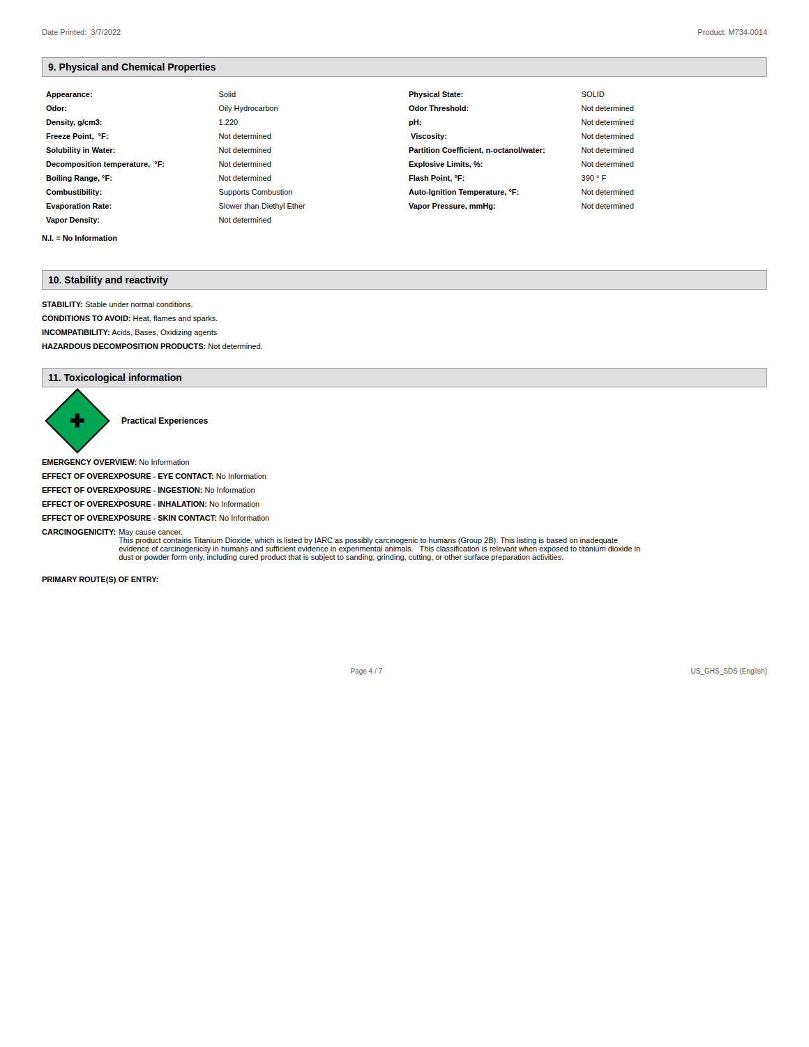Date Printed: 3/7/2022
Product: M734-0014
9. Physical and Chemical Properties
| Appearance: | Solid | Physical State: | SOLID |
| Odor: | Oily Hydrocarbon | Odor Threshold: | Not determined |
| Density, g/cm3: | 1.220 | pH: | Not determined |
| Freeze Point, °F: | Not determined | Viscosity: | Not determined |
| Solubility in Water: | Not determined | Partition Coefficient, n-octanol/water: | Not determined |
| Decomposition temperature, °F: | Not determined | Explosive Limits, %: | Not determined |
| Boiling Range, °F: | Not determined | Flash Point, °F: | 390 ° F |
| Combustibility: | Supports Combustion | Auto-Ignition Temperature, °F: | Not determined |
| Evaporation Rate: | Slower than Diethyl Ether | Vapor Pressure, mmHg: | Not determined |
| Vapor Density: | Not determined | | |
N.I. = No Information
10. Stability and reactivity
STABILITY: Stable under normal conditions.
CONDITIONS TO AVOID: Heat, flames and sparks.
INCOMPATIBILITY: Acids, Bases, Oxidizing agents
HAZARDOUS DECOMPOSITION PRODUCTS: Not determined.
11. Toxicological information
✚
Practical Experiences
EMERGENCY OVERVIEW: No Information
EFFECT OF OVEREXPOSURE - EYE CONTACT: No Information
EFFECT OF OVEREXPOSURE - INGESTION: No Information
EFFECT OF OVEREXPOSURE - INHALATION: No Information
EFFECT OF OVEREXPOSURE - SKIN CONTACT: No Information
CARCINOGENICITY:
May cause cancer.
This product contains Titanium Dioxide, which is listed by IARC as possibly carcinogenic to humans (Group 2B). This listing is based on inadequate evidence of carcinogenicity in humans and sufficient evidence in experimental animals. This classification is relevant when exposed to titanium dioxide in dust or powder form only, including cured product that is subject to sanding, grinding, cutting, or other surface preparation activities.
PRIMARY ROUTE(S) OF ENTRY:
Page 4 / 7
US_GHS_SDS (English)